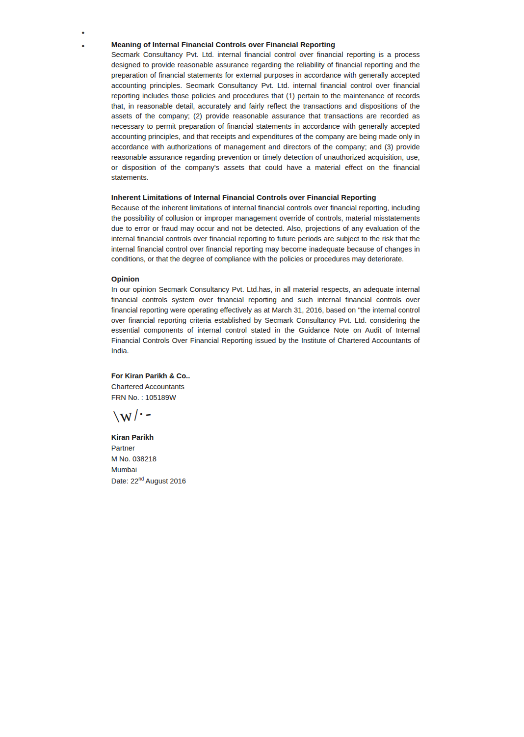•
•
Meaning of Internal Financial Controls over Financial Reporting
Secmark Consultancy Pvt. Ltd. internal financial control over financial reporting is a process designed to provide reasonable assurance regarding the reliability of financial reporting and the preparation of financial statements for external purposes in accordance with generally accepted accounting principles. Secmark Consultancy Pvt. Ltd. internal financial control over financial reporting includes those policies and procedures that (1) pertain to the maintenance of records that, in reasonable detail, accurately and fairly reflect the transactions and dispositions of the assets of the company; (2) provide reasonable assurance that transactions are recorded as necessary to permit preparation of financial statements in accordance with generally accepted accounting principles, and that receipts and expenditures of the company are being made only in accordance with authorizations of management and directors of the company; and (3) provide reasonable assurance regarding prevention or timely detection of unauthorized acquisition, use, or disposition of the company's assets that could have a material effect on the financial statements.
Inherent Limitations of Internal Financial Controls over Financial Reporting
Because of the inherent limitations of internal financial controls over financial reporting, including the possibility of collusion or improper management override of controls, material misstatements due to error or fraud may occur and not be detected. Also, projections of any evaluation of the internal financial controls over financial reporting to future periods are subject to the risk that the internal financial control over financial reporting may become inadequate because of changes in conditions, or that the degree of compliance with the policies or procedures may deteriorate.
Opinion
In our opinion Secmark Consultancy Pvt. Ltd.has, in all material respects, an adequate internal financial controls system over financial reporting and such internal financial controls over financial reporting were operating effectively as at March 31, 2016, based on "the internal control over financial reporting criteria established by Secmark Consultancy Pvt. Ltd. considering the essential components of internal control stated in the Guidance Note on Audit of Internal Financial Controls Over Financial Reporting issued by the Institute of Chartered Accountants of India.
For Kiran Parikh & Co..
Chartered Accountants
FRN No. : 105189W
\ w /· -
Kiran Parikh
Partner
M No. 038218
Mumbai
Date: 22nd August 2016